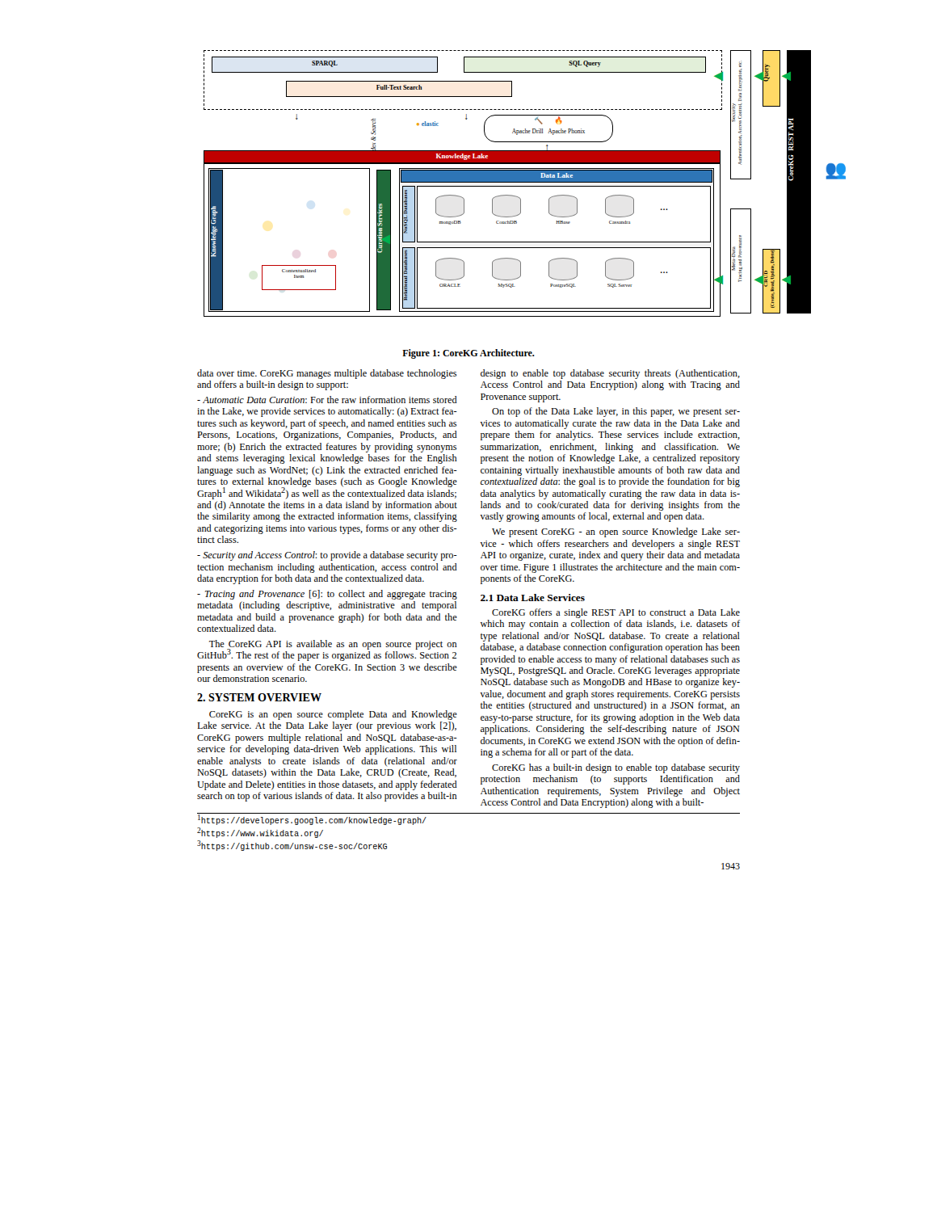SPARQL
SQL Query
Full-Text Search
Index & Search
elastic
🔨 🔥
Apache Drill Apache Phonix
Knowledge Lake
Knowledge Graph
Contextualized
Item
Curation Services
Data Lake
NoSQL Databases
mongoDB
CouchDB
HBase
Cassandra
…
Relational Databases
ORACLE
MySQL
PostgreSQL
SQL Server
…
Security
Authentication, Access Control, Data Encryption, etc.
Meta-Data
Tracing and Provenance
Query
CRUD
(Create, Read, Update, Delete)
CoreKG REST API
👥
◀ ◀ ◀ ◀ ◀ ◀ ◀ ↓ ↓ ↑
Figure 1: CoreKG Architecture.
data over time. CoreKG manages multiple database technologies and offers a built-in design to support:
- Automatic Data Curation: For the raw information items stored in the Lake, we provide services to automatically: (a) Extract features such as keyword, part of speech, and named entities such as Persons, Locations, Organizations, Companies, Products, and more; (b) Enrich the extracted features by providing synonyms and stems leveraging lexical knowledge bases for the English language such as WordNet; (c) Link the extracted enriched features to external knowledge bases (such as Google Knowledge Graph1 and Wikidata2) as well as the contextualized data islands; and (d) Annotate the items in a data island by information about the similarity among the extracted information items, classifying and categorizing items into various types, forms or any other distinct class.
- Security and Access Control: to provide a database security protection mechanism including authentication, access control and data encryption for both data and the contextualized data.
- Tracing and Provenance [6]: to collect and aggregate tracing metadata (including descriptive, administrative and temporal metadata and build a provenance graph) for both data and the contextualized data.
The CoreKG API is available as an open source project on GitHub3. The rest of the paper is organized as follows. Section 2 presents an overview of the CoreKG. In Section 3 we describe our demonstration scenario.
2. SYSTEM OVERVIEW
CoreKG is an open source complete Data and Knowledge Lake service. At the Data Lake layer (our previous work [2]), CoreKG powers multiple relational and NoSQL database-as-a-service for developing data-driven Web applications. This will enable analysts to create islands of data (relational and/or NoSQL datasets) within the Data Lake, CRUD (Create, Read, Update and Delete) entities in those datasets, and apply federated search on top of various islands of data. It also provides a built-in design to enable top database security threats (Authentication, Access Control and Data Encryption) along with Tracing and Provenance support.
On top of the Data Lake layer, in this paper, we present services to automatically curate the raw data in the Data Lake and prepare them for analytics. These services include extraction, summarization, enrichment, linking and classification. We present the notion of Knowledge Lake, a centralized repository containing virtually inexhaustible amounts of both raw data and contextualized data: the goal is to provide the foundation for big data analytics by automatically curating the raw data in data islands and to cook/curated data for deriving insights from the vastly growing amounts of local, external and open data.
We present CoreKG - an open source Knowledge Lake service - which offers researchers and developers a single REST API to organize, curate, index and query their data and metadata over time. Figure 1 illustrates the architecture and the main components of the CoreKG.
2.1 Data Lake Services
CoreKG offers a single REST API to construct a Data Lake which may contain a collection of data islands, i.e. datasets of type relational and/or NoSQL database. To create a relational database, a database connection configuration operation has been provided to enable access to many of relational databases such as MySQL, PostgreSQL and Oracle. CoreKG leverages appropriate NoSQL database such as MongoDB and HBase to organize key-value, document and graph stores requirements. CoreKG persists the entities (structured and unstructured) in a JSON format, an easy-to-parse structure, for its growing adoption in the Web data applications. Considering the self-describing nature of JSON documents, in CoreKG we extend JSON with the option of defining a schema for all or part of the data.
CoreKG has a built-in design to enable top database security protection mechanism (to supports Identification and Authentication requirements, System Privilege and Object Access Control and Data Encryption) along with a built-
1https://developers.google.com/knowledge-graph/
2https://www.wikidata.org/
3https://github.com/unsw-cse-soc/CoreKG
1943